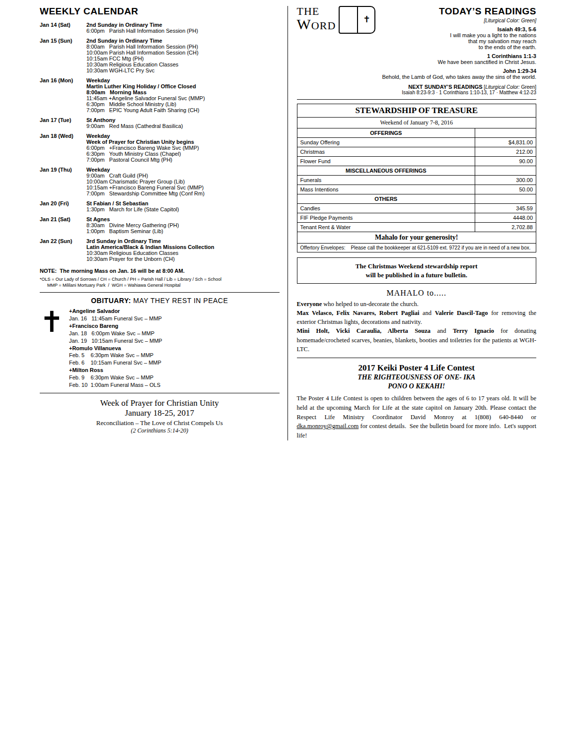WEEKLY CALENDAR
| Jan 14 (Sat) | 2nd Sunday in Ordinary Time 6:00pm Parish Hall Information Session (PH) |
| Jan 15 (Sun) | 2nd Sunday in Ordinary Time 8:00am Parish Hall Information Session (PH) 10:00am Parish Hall Information Session (CH) 10:15am FCC Mtg (PH) 10:30am Religious Education Classes 10:30am WGH-LTC Pry Svc |
| Jan 16 (Mon) | Weekday Martin Luther King Holiday / Office Closed 8:00am Morning Mass 11:45am +Angeline Salvador Funeral Svc (MMP) 6:30pm Middle School Ministry (Lib) 7:00pm EPIC Young Adult Faith Sharing (CH) |
| Jan 17 (Tue) | St Anthony 9:00am Red Mass (Cathedral Basilica) |
| Jan 18 (Wed) | Weekday Week of Prayer for Christian Unity begins 6:00pm +Francisco Bareng Wake Svc (MMP) 6:30pm Youth Ministry Class (Chapel) 7:00pm Pastoral Council Mtg (PH) |
| Jan 19 (Thu) | Weekday 9:00am Craft Guild (PH) 10:00am Charismatic Prayer Group (Lib) 10:15am +Francisco Bareng Funeral Svc (MMP) 7:00pm Stewardship Committee Mtg (Conf Rm) |
| Jan 20 (Fri) | St Fabian / St Sebastian 1:30pm March for Life (State Capitol) |
| Jan 21 (Sat) | St Agnes 8:30am Divine Mercy Gathering (PH) 1:00pm Baptism Seminar (Lib) |
| Jan 22 (Sun) | 3rd Sunday in Ordinary Time Latin America/Black & Indian Missions Collection 10:30am Religious Education Classes 10:30am Prayer for the Unborn (CH) |
NOTE: The morning Mass on Jan. 16 will be at 8:00 AM.
*OLS = Our Lady of Sorrows / CH = Church / PH = Parish Hall / Lib = Library / Sch = School
MMP = Mililani Mortuary Park / WGH = Wahiawa General Hospital
OBITUARY: MAY THEY REST IN PEACE
✝
+Angeline Salvador
Jan. 16 11:45am Funeral Svc – MMP
+Francisco Bareng
Jan. 18 6:00pm Wake Svc – MMP
Jan. 19 10:15am Funeral Svc – MMP
+Romulo Villanueva
Feb. 5 6:30pm Wake Svc – MMP
Feb. 6 10:15am Funeral Svc – MMP
+Milton Ross
Feb. 9 6:30pm Wake Svc – MMP
Feb. 10 1:00am Funeral Mass – OLS
Week of Prayer for Christian Unity
January 18-25, 2017
Reconciliation – The Love of Christ Compels Us
(2 Corinthians 5:14-20)
THE
WORD
TODAY’S READINGS
[Liturgical Color: Green]
Isaiah 49:3, 5-6
I will make you a light to the nations
that my salvation may reach
to the ends of the earth.
1 Corinthians 1:1-3
We have been sanctified in Christ Jesus.
John 1:29-34
Behold, the Lamb of God, who takes away the sins of the world.
NEXT SUNDAY’S READINGS [Liturgical Color: Green]
Isaiah 8:23-9:3 · 1 Corinthians 1:10-13, 17 · Matthew 4:12-23
| STEWARDSHIP OF TREASURE |
| Weekend of January 7-8, 2016 |
| OFFERINGS | |
| Sunday Offering | $4,831.00 |
| Christmas | 212.00 |
| Flower Fund | 90.00 |
| MISCELLANEOUS OFFERINGS | |
| Funerals | 300.00 |
| Mass Intentions | 50.00 |
| OTHERS | |
| Candles | 345.59 |
| FIF Pledge Payments | 4448.00 |
| Tenant Rent & Water | 2,702.88 |
| Mahalo for your generosity! |
| Offertory Envelopes: Please call the bookkeeper at 621-5109 ext. 9722 if you are in need of a new box. |
The Christmas Weekend stewardship report
will be published in a future bulletin.
MAHALO to.....
Everyone who helped to un-decorate the church.
Max Velasco, Felix Navares, Robert Pagliai and Valerie Dascil-Tago for removing the exterior Christmas lights, decorations and nativity.
Mini Holt, Vicki Caraulia, Alberta Souza and Terry Ignacio for donating homemade/crocheted scarves, beanies, blankets, booties and toiletries for the patients at WGH-LTC.
2017 Keiki Poster 4 Life Contest
THE RIGHTEOUSNESS OF ONE- IKA
PONO O KEKAHI!
The Poster 4 Life Contest is open to children between the ages of 6 to 17 years old. It will be held at the upcoming March for Life at the state capitol on January 20th. Please contact the Respect Life Ministry Coordinator David Monroy at 1(808) 640-8440 or dka.monroy@gmail.com for contest details. See the bulletin board for more info. Let's support life!